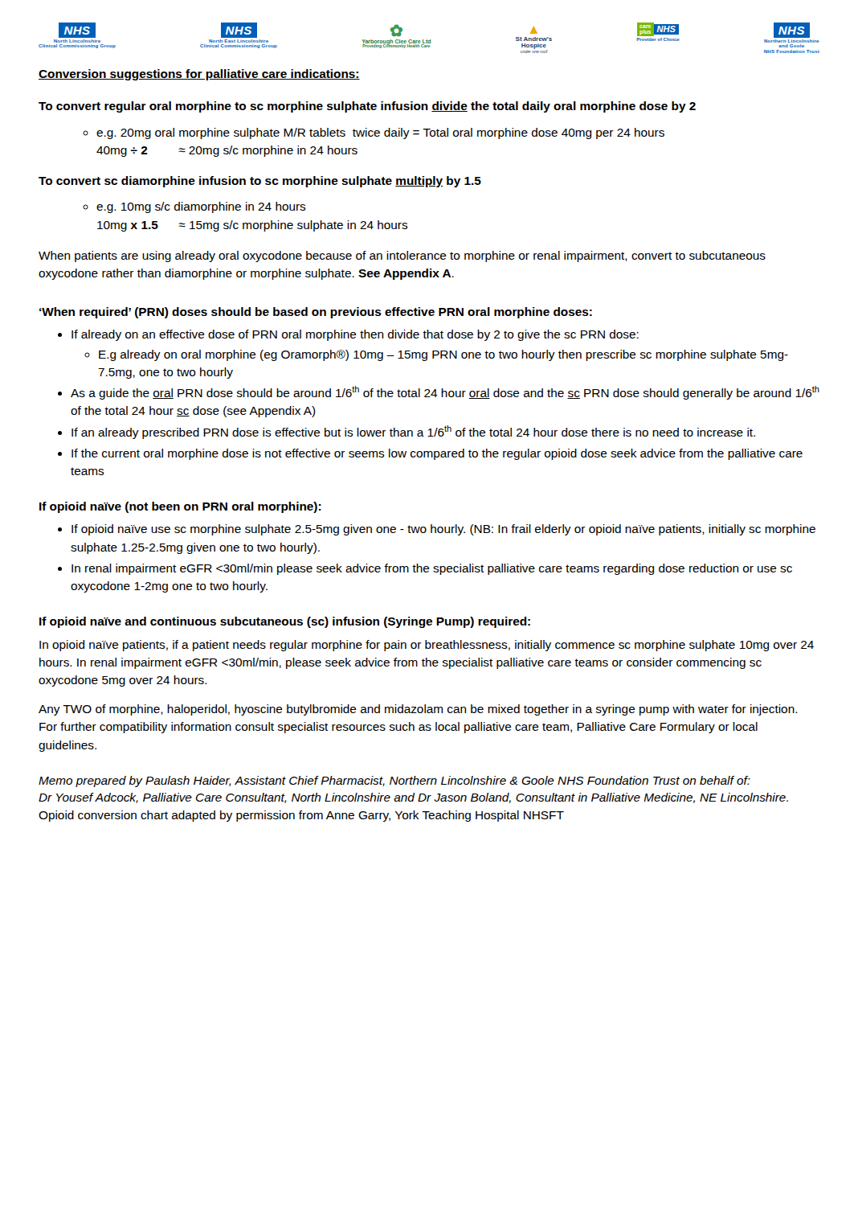NHS North Lincolnshire
Clinical Commissioning Group
NHS North East Lincolnshire
Clinical Commissioning Group
✿ Yarborough Clee Care Ltd Providing Community Health Care
▲ St Andrew's
Hospice under one roof
care
plus NHS Provider of Choice
NHS Northern Lincolnshire
and Goole
NHS Foundation Trust
Conversion suggestions for palliative care indications:
To convert regular oral morphine to sc morphine sulphate infusion divide the total daily oral morphine dose by 2
e.g. 20mg oral morphine sulphate M/R tablets twice daily = Total oral morphine dose 40mg per 24 hours
40mg ÷ 2 ≈ 20mg s/c morphine in 24 hours
To convert sc diamorphine infusion to sc morphine sulphate multiply by 1.5
e.g. 10mg s/c diamorphine in 24 hours
10mg x 1.5 ≈ 15mg s/c morphine sulphate in 24 hours
When patients are using already oral oxycodone because of an intolerance to morphine or renal impairment, convert to subcutaneous oxycodone rather than diamorphine or morphine sulphate. See Appendix A.
‘When required’ (PRN) doses should be based on previous effective PRN oral morphine doses:
If already on an effective dose of PRN oral morphine then divide that dose by 2 to give the sc PRN dose:
E.g already on oral morphine (eg Oramorph®) 10mg – 15mg PRN one to two hourly then prescribe sc morphine sulphate 5mg-7.5mg, one to two hourly
As a guide the oral PRN dose should be around 1/6th of the total 24 hour oral dose and the sc PRN dose should generally be around 1/6th of the total 24 hour sc dose (see Appendix A)
If an already prescribed PRN dose is effective but is lower than a 1/6th of the total 24 hour dose there is no need to increase it.
If the current oral morphine dose is not effective or seems low compared to the regular opioid dose seek advice from the palliative care teams
If opioid naïve (not been on PRN oral morphine):
If opioid naïve use sc morphine sulphate 2.5-5mg given one - two hourly. (NB: In frail elderly or opioid naïve patients, initially sc morphine sulphate 1.25-2.5mg given one to two hourly).
In renal impairment eGFR <30ml/min please seek advice from the specialist palliative care teams regarding dose reduction or use sc oxycodone 1-2mg one to two hourly.
If opioid naïve and continuous subcutaneous (sc) infusion (Syringe Pump) required:
In opioid naïve patients, if a patient needs regular morphine for pain or breathlessness, initially commence sc morphine sulphate 10mg over 24 hours. In renal impairment eGFR <30ml/min, please seek advice from the specialist palliative care teams or consider commencing sc oxycodone 5mg over 24 hours.
Any TWO of morphine, haloperidol, hyoscine butylbromide and midazolam can be mixed together in a syringe pump with water for injection. For further compatibility information consult specialist resources such as local palliative care team, Palliative Care Formulary or local guidelines.
Memo prepared by Paulash Haider, Assistant Chief Pharmacist, Northern Lincolnshire & Goole NHS Foundation Trust on behalf of:
Dr Yousef Adcock, Palliative Care Consultant, North Lincolnshire and Dr Jason Boland, Consultant in Palliative Medicine, NE Lincolnshire. Opioid conversion chart adapted by permission from Anne Garry, York Teaching Hospital NHSFT